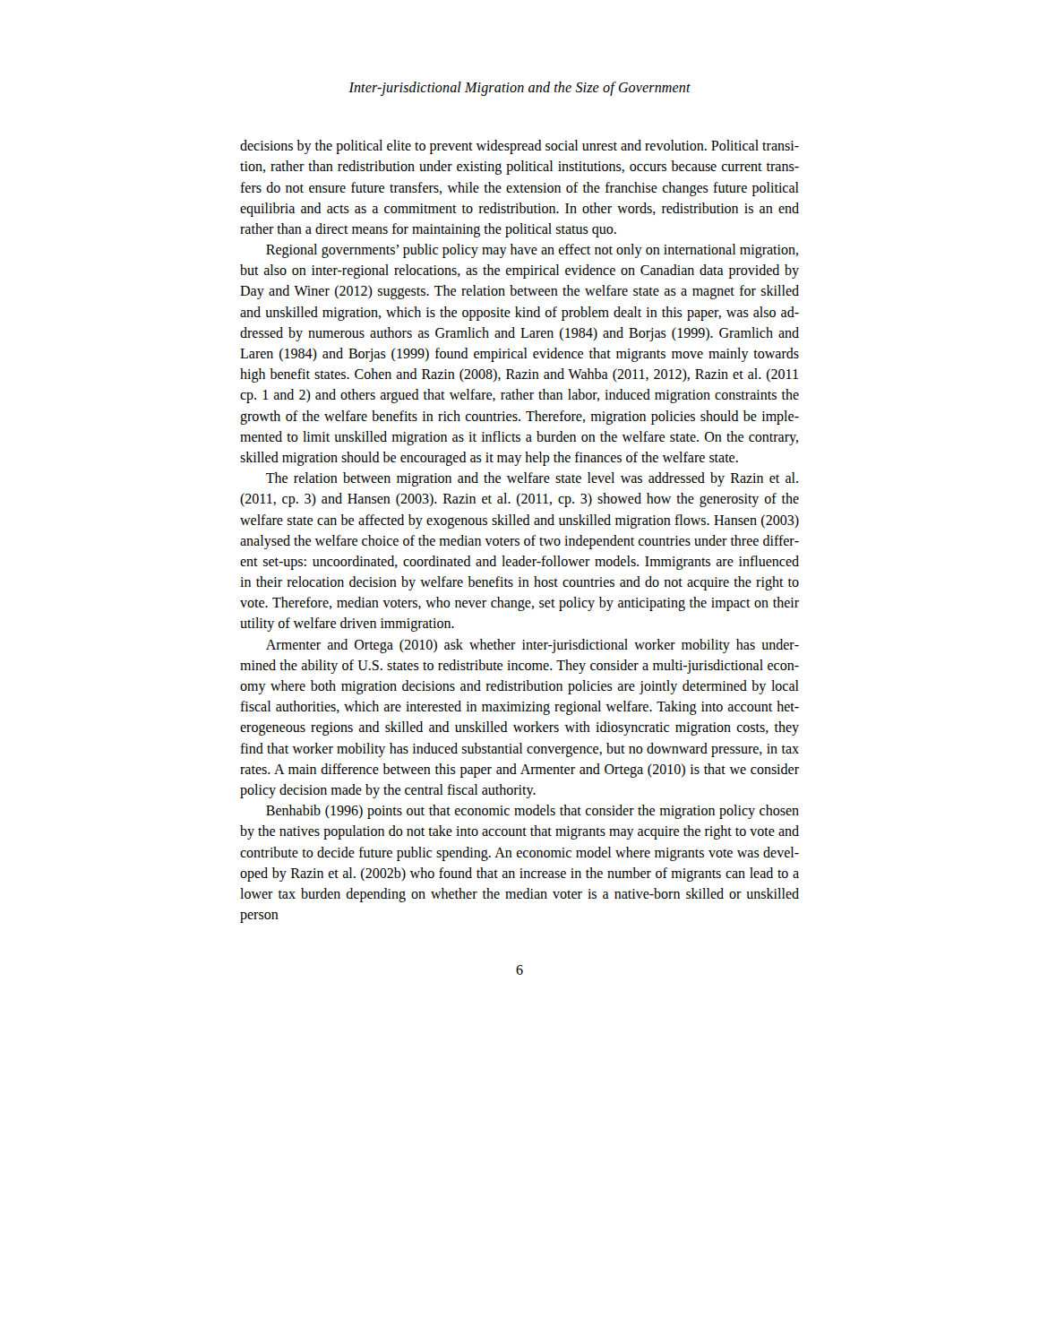Inter-jurisdictional Migration and the Size of Government
decisions by the political elite to prevent widespread social unrest and revolution. Political transition, rather than redistribution under existing political institutions, occurs because current transfers do not ensure future transfers, while the extension of the franchise changes future political equilibria and acts as a commitment to redistribution. In other words, redistribution is an end rather than a direct means for maintaining the political status quo.
Regional governments’ public policy may have an effect not only on international migration, but also on inter-regional relocations, as the empirical evidence on Canadian data provided by Day and Winer (2012) suggests. The relation between the welfare state as a magnet for skilled and unskilled migration, which is the opposite kind of problem dealt in this paper, was also addressed by numerous authors as Gramlich and Laren (1984) and Borjas (1999). Gramlich and Laren (1984) and Borjas (1999) found empirical evidence that migrants move mainly towards high benefit states. Cohen and Razin (2008), Razin and Wahba (2011, 2012), Razin et al. (2011 cp. 1 and 2) and others argued that welfare, rather than labor, induced migration constraints the growth of the welfare benefits in rich countries. Therefore, migration policies should be implemented to limit unskilled migration as it inflicts a burden on the welfare state. On the contrary, skilled migration should be encouraged as it may help the finances of the welfare state.
The relation between migration and the welfare state level was addressed by Razin et al. (2011, cp. 3) and Hansen (2003). Razin et al. (2011, cp. 3) showed how the generosity of the welfare state can be affected by exogenous skilled and unskilled migration flows. Hansen (2003) analysed the welfare choice of the median voters of two independent countries under three different set-ups: uncoordinated, coordinated and leader-follower models. Immigrants are influenced in their relocation decision by welfare benefits in host countries and do not acquire the right to vote. Therefore, median voters, who never change, set policy by anticipating the impact on their utility of welfare driven immigration.
Armenter and Ortega (2010) ask whether inter-jurisdictional worker mobility has undermined the ability of U.S. states to redistribute income. They consider a multi-jurisdictional economy where both migration decisions and redistribution policies are jointly determined by local fiscal authorities, which are interested in maximizing regional welfare. Taking into account heterogeneous regions and skilled and unskilled workers with idiosyncratic migration costs, they find that worker mobility has induced substantial convergence, but no downward pressure, in tax rates. A main difference between this paper and Armenter and Ortega (2010) is that we consider policy decision made by the central fiscal authority.
Benhabib (1996) points out that economic models that consider the migration policy chosen by the natives population do not take into account that migrants may acquire the right to vote and contribute to decide future public spending. An economic model where migrants vote was developed by Razin et al. (2002b) who found that an increase in the number of migrants can lead to a lower tax burden depending on whether the median voter is a native-born skilled or unskilled person
6